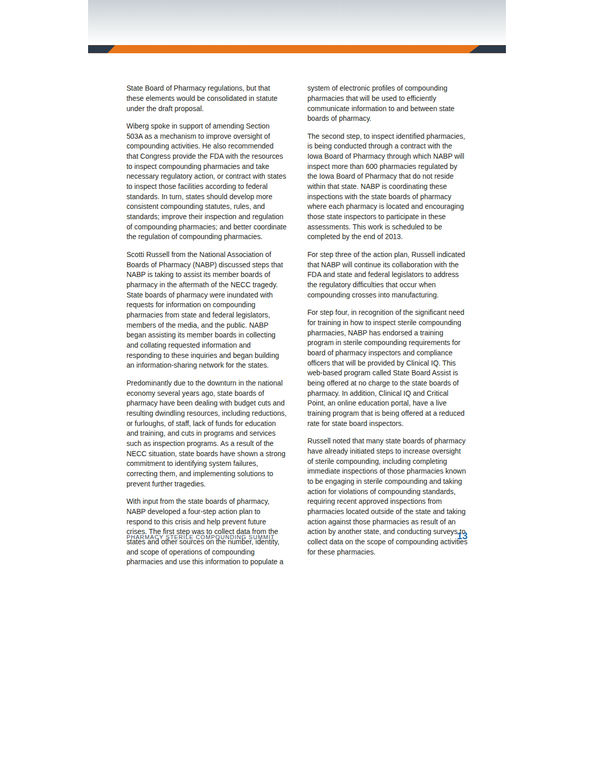State Board of Pharmacy regulations, but that these elements would be consolidated in statute under the draft proposal.
Wiberg spoke in support of amending Section 503A as a mechanism to improve oversight of compounding activities. He also recommended that Congress provide the FDA with the resources to inspect compounding pharmacies and take necessary regulatory action, or contract with states to inspect those facilities according to federal standards. In turn, states should develop more consistent compounding statutes, rules, and standards; improve their inspection and regulation of compounding pharmacies; and better coordinate the regulation of compounding pharmacies.
Scotti Russell from the National Association of Boards of Pharmacy (NABP) discussed steps that NABP is taking to assist its member boards of pharmacy in the aftermath of the NECC tragedy. State boards of pharmacy were inundated with requests for information on compounding pharmacies from state and federal legislators, members of the media, and the public. NABP began assisting its member boards in collecting and collating requested information and responding to these inquiries and began building an information-sharing network for the states.
Predominantly due to the downturn in the national economy several years ago, state boards of pharmacy have been dealing with budget cuts and resulting dwindling resources, including reductions, or furloughs, of staff, lack of funds for education and training, and cuts in programs and services such as inspection programs. As a result of the NECC situation, state boards have shown a strong commitment to identifying system failures, correcting them, and implementing solutions to prevent further tragedies.
With input from the state boards of pharmacy, NABP developed a four-step action plan to respond to this crisis and help prevent future crises. The first step was to collect data from the states and other sources on the number, identity, and scope of operations of compounding pharmacies and use this information to populate a system of electronic profiles of compounding pharmacies that will be used to efficiently communicate information to and between state boards of pharmacy.
The second step, to inspect identified pharmacies, is being conducted through a contract with the Iowa Board of Pharmacy through which NABP will inspect more than 600 pharmacies regulated by the Iowa Board of Pharmacy that do not reside within that state. NABP is coordinating these inspections with the state boards of pharmacy where each pharmacy is located and encouraging those state inspectors to participate in these assessments. This work is scheduled to be completed by the end of 2013.
For step three of the action plan, Russell indicated that NABP will continue its collaboration with the FDA and state and federal legislators to address the regulatory difficulties that occur when compounding crosses into manufacturing.
For step four, in recognition of the significant need for training in how to inspect sterile compounding pharmacies, NABP has endorsed a training program in sterile compounding requirements for board of pharmacy inspectors and compliance officers that will be provided by Clinical IQ. This web-based program called State Board Assist is being offered at no charge to the state boards of pharmacy. In addition, Clinical IQ and Critical Point, an online education portal, have a live training program that is being offered at a reduced rate for state board inspectors.
Russell noted that many state boards of pharmacy have already initiated steps to increase oversight of sterile compounding, including completing immediate inspections of those pharmacies known to be engaging in sterile compounding and taking action for violations of compounding standards, requiring recent approved inspections from pharmacies located outside of the state and taking action against those pharmacies as result of an action by another state, and conducting surveys to collect data on the scope of compounding activities for these pharmacies.
Pharmacy Sterile Compounding Summit
13